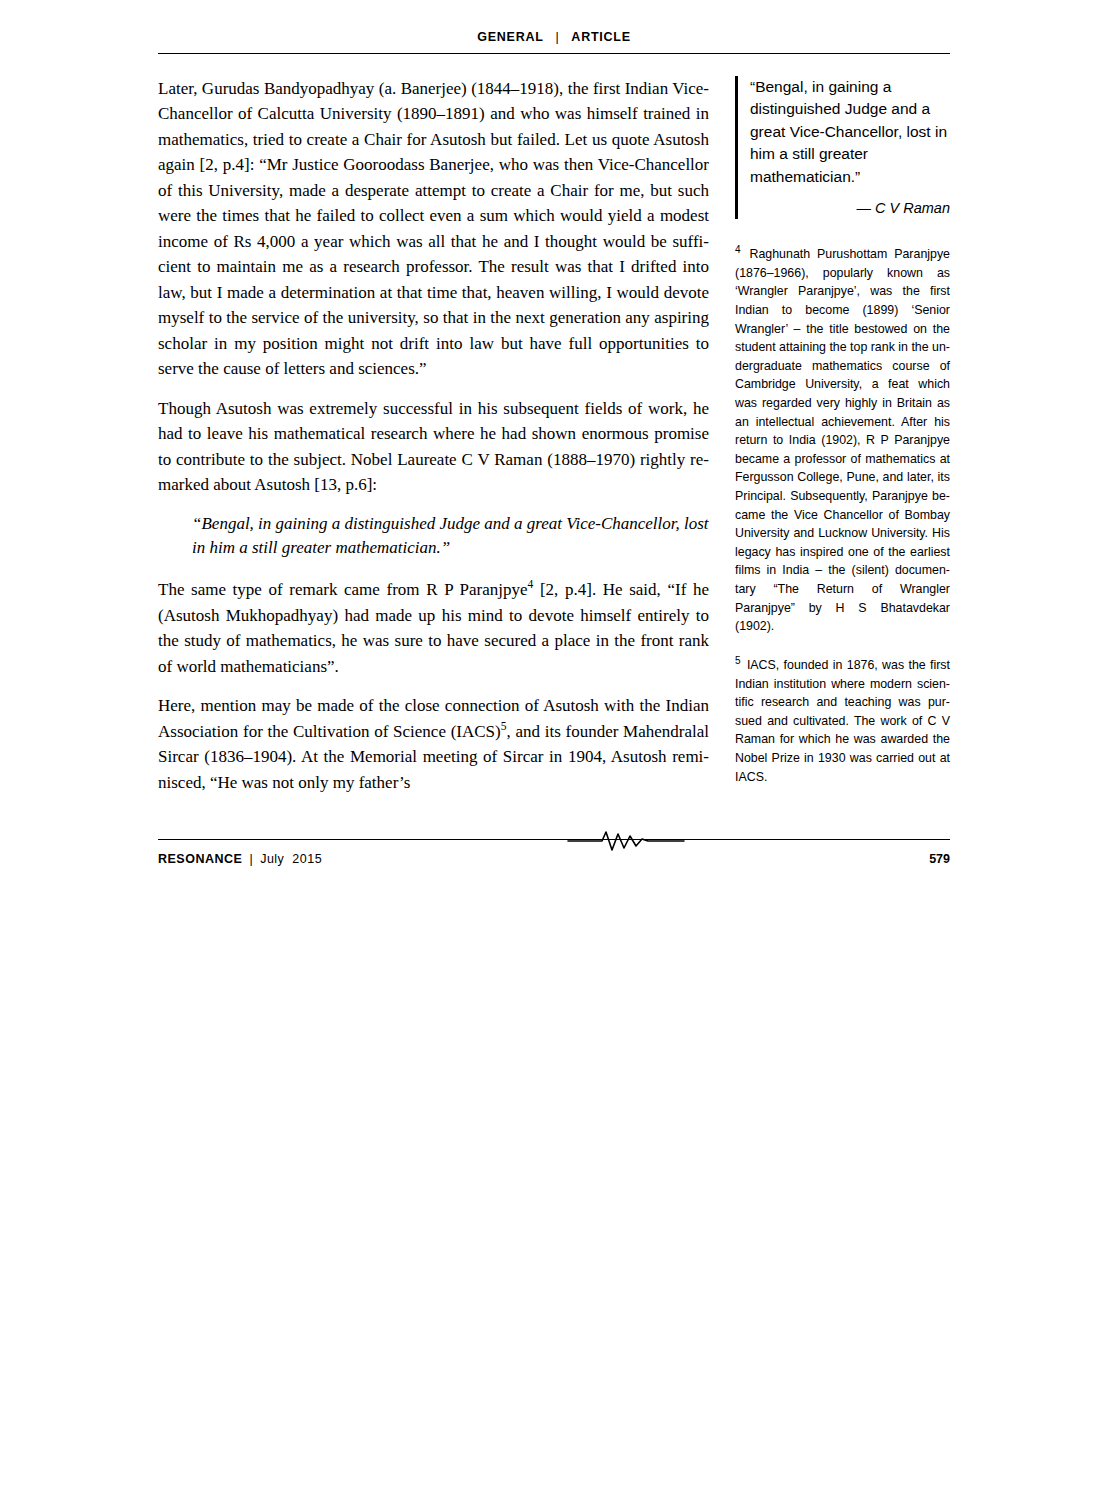GENERAL | ARTICLE
Later, Gurudas Bandyopadhyay (a. Banerjee) (1844–1918), the first Indian Vice-Chancellor of Calcutta University (1890–1891) and who was himself trained in mathematics, tried to create a Chair for Asutosh but failed. Let us quote Asutosh again [2, p.4]: “Mr Justice Gooroodass Banerjee, who was then Vice-Chancellor of this University, made a desperate attempt to create a Chair for me, but such were the times that he failed to collect even a sum which would yield a modest income of Rs 4,000 a year which was all that he and I thought would be sufficient to maintain me as a research professor. The result was that I drifted into law, but I made a determination at that time that, heaven willing, I would devote myself to the service of the university, so that in the next generation any aspiring scholar in my position might not drift into law but have full opportunities to serve the cause of letters and sciences.”
Though Asutosh was extremely successful in his subsequent fields of work, he had to leave his mathematical research where he had shown enormous promise to contribute to the subject. Nobel Laureate C V Raman (1888–1970) rightly remarked about Asutosh [13, p.6]:
“Bengal, in gaining a distinguished Judge and a great Vice-Chancellor, lost in him a still greater mathematician.”
The same type of remark came from R P Paranjpye4 [2, p.4]. He said, “If he (Asutosh Mukhopadhyay) had made up his mind to devote himself entirely to the study of mathematics, he was sure to have secured a place in the front rank of world mathematicians”.
Here, mention may be made of the close connection of Asutosh with the Indian Association for the Cultivation of Science (IACS)5, and its founder Mahendralal Sircar (1836–1904). At the Memorial meeting of Sircar in 1904, Asutosh reminisced, “He was not only my father’s
“Bengal, in gaining a distinguished Judge and a great Vice-Chancellor, lost in him a still greater mathematician.” — C V Raman
4 Raghunath Purushottam Paranjpye (1876–1966), popularly known as ‘Wrangler Paranjpye’, was the first Indian to become (1899) ‘Senior Wrangler’ – the title bestowed on the student attaining the top rank in the undergraduate mathematics course of Cambridge University, a feat which was regarded very highly in Britain as an intellectual achievement. After his return to India (1902), R P Paranjpye became a professor of mathematics at Fergusson College, Pune, and later, its Principal. Subsequently, Paranjpye became the Vice Chancellor of Bombay University and Lucknow University. His legacy has inspired one of the earliest films in India – the (silent) documentary “The Return of Wrangler Paranjpye” by H S Bhatavdekar (1902).
5 IACS, founded in 1876, was the first Indian institution where modern scientific research and teaching was pursued and cultivated. The work of C V Raman for which he was awarded the Nobel Prize in 1930 was carried out at IACS.
RESONANCE|July 2015
579